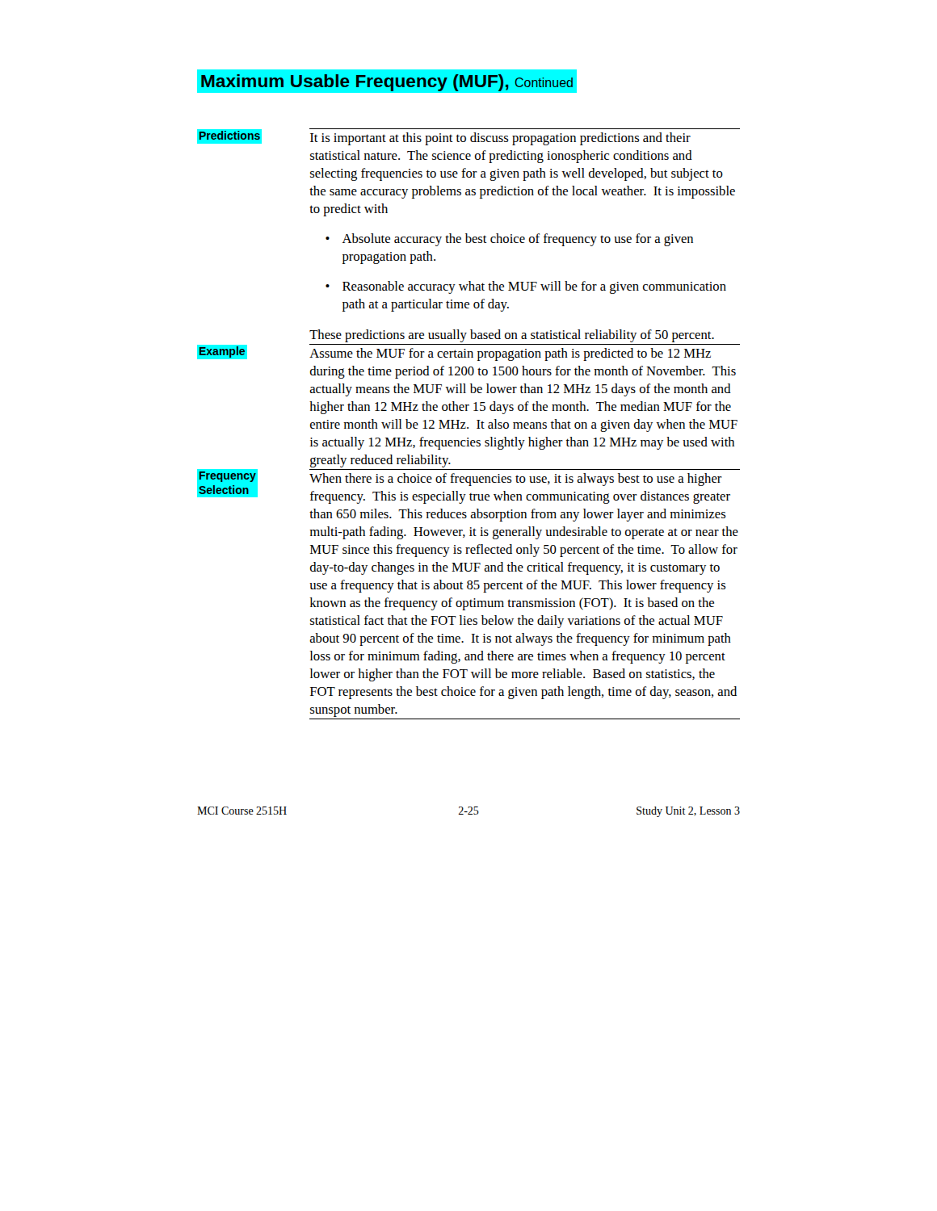Maximum Usable Frequency (MUF), Continued
| Predictions | It is important at this point to discuss propagation predictions and their statistical nature. The science of predicting ionospheric conditions and selecting frequencies to use for a given path is well developed, but subject to the same accuracy problems as prediction of the local weather. It is impossible to predict with Absolute accuracy the best choice of frequency to use for a given propagation path. Reasonable accuracy what the MUF will be for a given communication path at a particular time of day. These predictions are usually based on a statistical reliability of 50 percent. |
| Example | Assume the MUF for a certain propagation path is predicted to be 12 MHz during the time period of 1200 to 1500 hours for the month of November. This actually means the MUF will be lower than 12 MHz 15 days of the month and higher than 12 MHz the other 15 days of the month. The median MUF for the entire month will be 12 MHz. It also means that on a given day when the MUF is actually 12 MHz, frequencies slightly higher than 12 MHz may be used with greatly reduced reliability. |
| Frequency Selection | When there is a choice of frequencies to use, it is always best to use a higher frequency. This is especially true when communicating over distances greater than 650 miles. This reduces absorption from any lower layer and minimizes multi-path fading. However, it is generally undesirable to operate at or near the MUF since this frequency is reflected only 50 percent of the time. To allow for day-to-day changes in the MUF and the critical frequency, it is customary to use a frequency that is about 85 percent of the MUF. This lower frequency is known as the frequency of optimum transmission (FOT). It is based on the statistical fact that the FOT lies below the daily variations of the actual MUF about 90 percent of the time. It is not always the frequency for minimum path loss or for minimum fading, and there are times when a frequency 10 percent lower or higher than the FOT will be more reliable. Based on statistics, the FOT represents the best choice for a given path length, time of day, season, and sunspot number. |
| MCI Course 2515H | 2-25 | Study Unit 2, Lesson 3 |